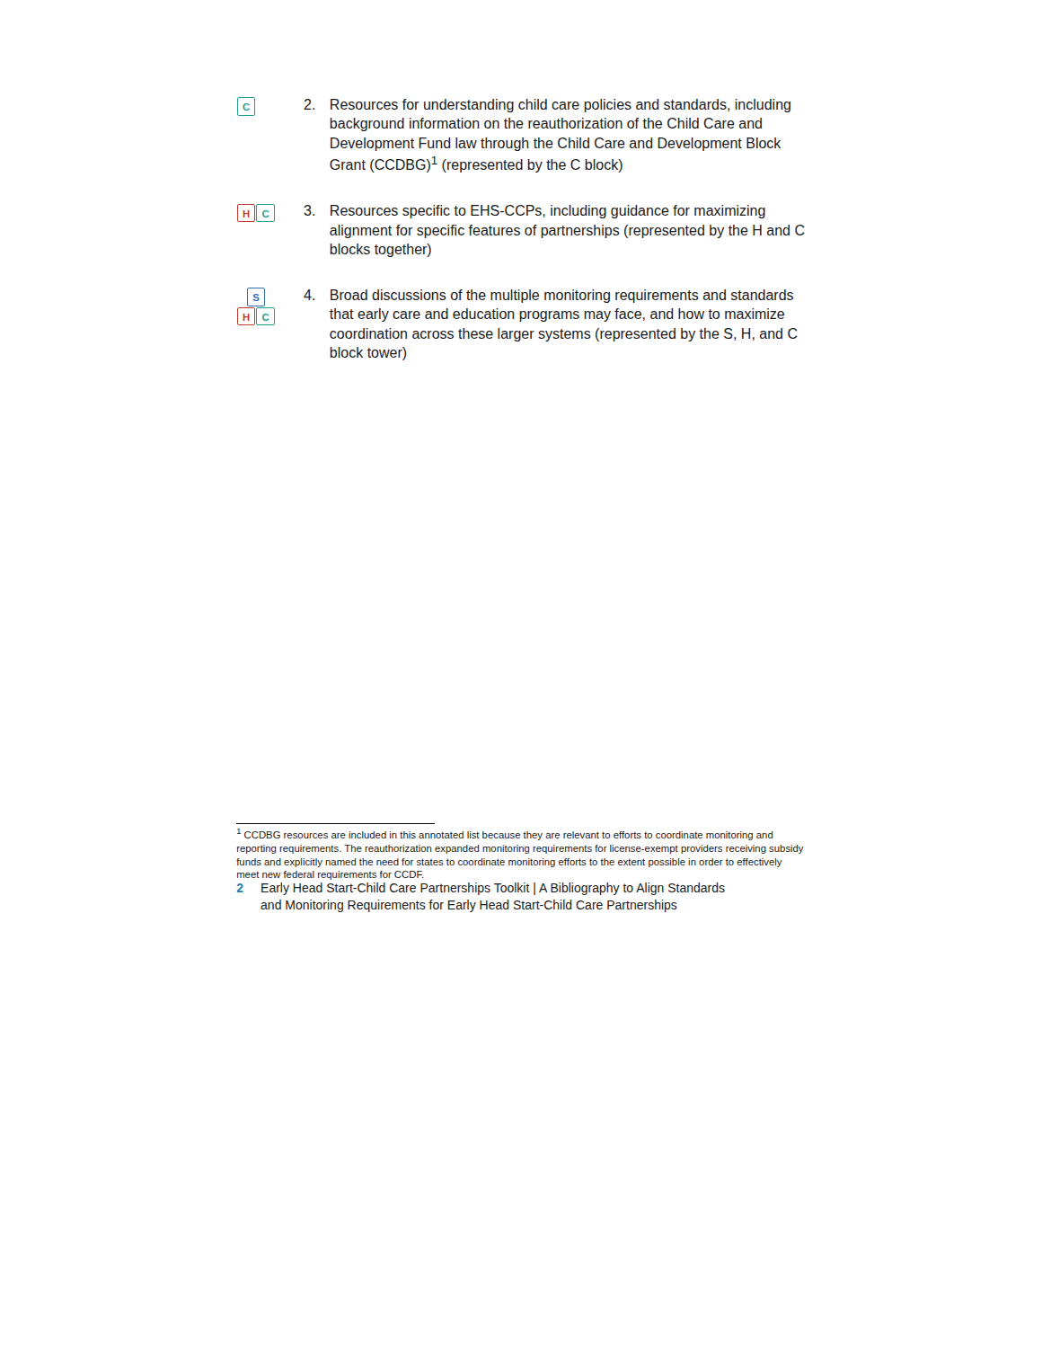C
2.
Resources for understanding child care policies and standards, including background information on the reauthorization of the Child Care and Development Fund law through the Child Care and Development Block Grant (CCDBG)1 (represented by the C block)
HC
3.
Resources specific to EHS-CCPs, including guidance for maximizing alignment for specific features of partnerships (represented by the H and C blocks together)
S
HC
4.
Broad discussions of the multiple monitoring requirements and standards that early care and education programs may face, and how to maximize coordination across these larger systems (represented by the S, H, and C block tower)
1 CCDBG resources are included in this annotated list because they are relevant to efforts to coordinate monitoring and reporting requirements. The reauthorization expanded monitoring requirements for license-exempt providers receiving subsidy funds and explicitly named the need for states to coordinate monitoring efforts to the extent possible in order to effectively meet new federal requirements for CCDF.
2
Early Head Start-Child Care Partnerships Toolkit | A Bibliography to Align Standards
and Monitoring Requirements for Early Head Start-Child Care Partnerships